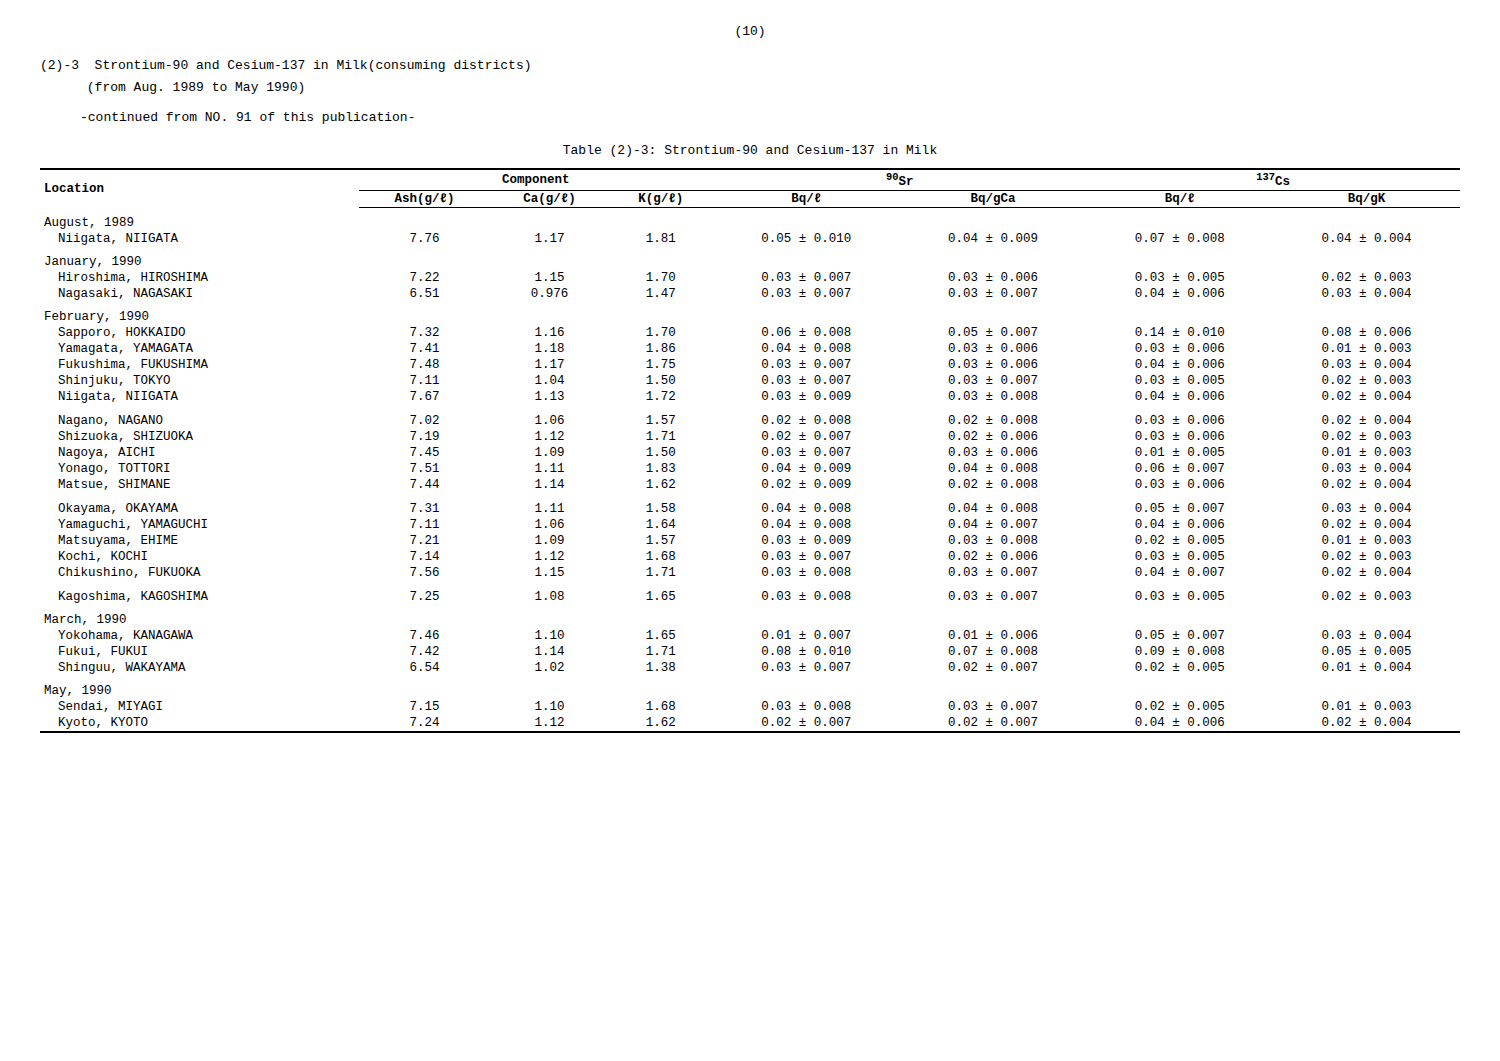(10)
(2)-3 Strontium-90 and Cesium-137 in Milk(consuming districts)
(from Aug. 1989 to May 1990)
-continued from NO. 91 of this publication-
Table (2)-3: Strontium-90 and Cesium-137 in Milk
| Location | Component | 90 Sr | 137 Cs |
| --- | --- | --- | --- |
| Ash(g/ℓ) | Ca(g/ℓ) | K(g/ℓ) | Bq/ℓ | Bq/gCa | Bq/ℓ | Bq/gK |
| August, 1989 |
| Niigata, NIIGATA | 7.76 | 1.17 | 1.81 | 0.05 ± 0.010 | 0.04 ± 0.009 | 0.07 ± 0.008 | 0.04 ± 0.004 |
| January, 1990 |
| Hiroshima, HIROSHIMA | 7.22 | 1.15 | 1.70 | 0.03 ± 0.007 | 0.03 ± 0.006 | 0.03 ± 0.005 | 0.02 ± 0.003 |
| Nagasaki, NAGASAKI | 6.51 | 0.976 | 1.47 | 0.03 ± 0.007 | 0.03 ± 0.007 | 0.04 ± 0.006 | 0.03 ± 0.004 |
| February, 1990 |
| Sapporo, HOKKAIDO | 7.32 | 1.16 | 1.70 | 0.06 ± 0.008 | 0.05 ± 0.007 | 0.14 ± 0.010 | 0.08 ± 0.006 |
| Yamagata, YAMAGATA | 7.41 | 1.18 | 1.86 | 0.04 ± 0.008 | 0.03 ± 0.006 | 0.03 ± 0.006 | 0.01 ± 0.003 |
| Fukushima, FUKUSHIMA | 7.48 | 1.17 | 1.75 | 0.03 ± 0.007 | 0.03 ± 0.006 | 0.04 ± 0.006 | 0.03 ± 0.004 |
| Shinjuku, TOKYO | 7.11 | 1.04 | 1.50 | 0.03 ± 0.007 | 0.03 ± 0.007 | 0.03 ± 0.005 | 0.02 ± 0.003 |
| Niigata, NIIGATA | 7.67 | 1.13 | 1.72 | 0.03 ± 0.009 | 0.03 ± 0.008 | 0.04 ± 0.006 | 0.02 ± 0.004 |
| Nagano, NAGANO | 7.02 | 1.06 | 1.57 | 0.02 ± 0.008 | 0.02 ± 0.008 | 0.03 ± 0.006 | 0.02 ± 0.004 |
| Shizuoka, SHIZUOKA | 7.19 | 1.12 | 1.71 | 0.02 ± 0.007 | 0.02 ± 0.006 | 0.03 ± 0.006 | 0.02 ± 0.003 |
| Nagoya, AICHI | 7.45 | 1.09 | 1.50 | 0.03 ± 0.007 | 0.03 ± 0.006 | 0.01 ± 0.005 | 0.01 ± 0.003 |
| Yonago, TOTTORI | 7.51 | 1.11 | 1.83 | 0.04 ± 0.009 | 0.04 ± 0.008 | 0.06 ± 0.007 | 0.03 ± 0.004 |
| Matsue, SHIMANE | 7.44 | 1.14 | 1.62 | 0.02 ± 0.009 | 0.02 ± 0.008 | 0.03 ± 0.006 | 0.02 ± 0.004 |
| Okayama, OKAYAMA | 7.31 | 1.11 | 1.58 | 0.04 ± 0.008 | 0.04 ± 0.008 | 0.05 ± 0.007 | 0.03 ± 0.004 |
| Yamaguchi, YAMAGUCHI | 7.11 | 1.06 | 1.64 | 0.04 ± 0.008 | 0.04 ± 0.007 | 0.04 ± 0.006 | 0.02 ± 0.004 |
| Matsuyama, EHIME | 7.21 | 1.09 | 1.57 | 0.03 ± 0.009 | 0.03 ± 0.008 | 0.02 ± 0.005 | 0.01 ± 0.003 |
| Kochi, KOCHI | 7.14 | 1.12 | 1.68 | 0.03 ± 0.007 | 0.02 ± 0.006 | 0.03 ± 0.005 | 0.02 ± 0.003 |
| Chikushino, FUKUOKA | 7.56 | 1.15 | 1.71 | 0.03 ± 0.008 | 0.03 ± 0.007 | 0.04 ± 0.007 | 0.02 ± 0.004 |
| Kagoshima, KAGOSHIMA | 7.25 | 1.08 | 1.65 | 0.03 ± 0.008 | 0.03 ± 0.007 | 0.03 ± 0.005 | 0.02 ± 0.003 |
| March, 1990 |
| Yokohama, KANAGAWA | 7.46 | 1.10 | 1.65 | 0.01 ± 0.007 | 0.01 ± 0.006 | 0.05 ± 0.007 | 0.03 ± 0.004 |
| Fukui, FUKUI | 7.42 | 1.14 | 1.71 | 0.08 ± 0.010 | 0.07 ± 0.008 | 0.09 ± 0.008 | 0.05 ± 0.005 |
| Shinguu, WAKAYAMA | 6.54 | 1.02 | 1.38 | 0.03 ± 0.007 | 0.02 ± 0.007 | 0.02 ± 0.005 | 0.01 ± 0.004 |
| May, 1990 |
| Sendai, MIYAGI | 7.15 | 1.10 | 1.68 | 0.03 ± 0.008 | 0.03 ± 0.007 | 0.02 ± 0.005 | 0.01 ± 0.003 |
| Kyoto, KYOTO | 7.24 | 1.12 | 1.62 | 0.02 ± 0.007 | 0.02 ± 0.007 | 0.04 ± 0.006 | 0.02 ± 0.004 |